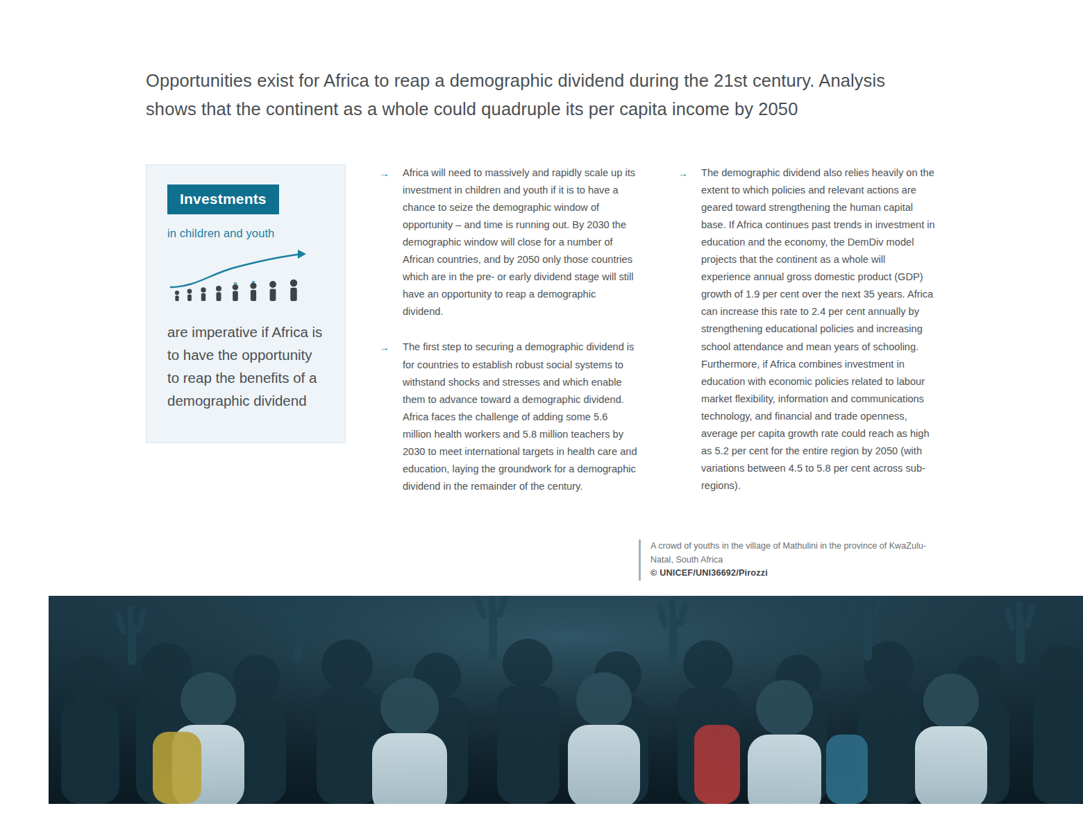Opportunities exist for Africa to reap a demographic dividend during the 21st century. Analysis shows that the continent as a whole could quadruple its per capita income by 2050
Investments
in children and youth
are imperative if Africa is to have the opportunity to reap the benefits of a demographic dividend
Africa will need to massively and rapidly scale up its investment in children and youth if it is to have a chance to seize the demographic window of opportunity – and time is running out. By 2030 the demographic window will close for a number of African countries, and by 2050 only those countries which are in the pre- or early dividend stage will still have an opportunity to reap a demographic dividend.
The first step to securing a demographic dividend is for countries to establish robust social systems to withstand shocks and stresses and which enable them to advance toward a demographic dividend. Africa faces the challenge of adding some 5.6 million health workers and 5.8 million teachers by 2030 to meet international targets in health care and education, laying the groundwork for a demographic dividend in the remainder of the century.
The demographic dividend also relies heavily on the extent to which policies and relevant actions are geared toward strengthening the human capital base. If Africa continues past trends in investment in education and the economy, the DemDiv model projects that the continent as a whole will experience annual gross domestic product (GDP) growth of 1.9 per cent over the next 35 years. Africa can increase this rate to 2.4 per cent annually by strengthening educational policies and increasing school attendance and mean years of schooling. Furthermore, if Africa combines investment in education with economic policies related to labour market flexibility, information and communications technology, and financial and trade openness, average per capita growth rate could reach as high as 5.2 per cent for the entire region by 2050 (with variations between 4.5 to 5.8 per cent across sub-regions).
A crowd of youths in the village of Mathulini in the province of KwaZulu-Natal, South Africa
© UNICEF/UNI36692/Pirozzi